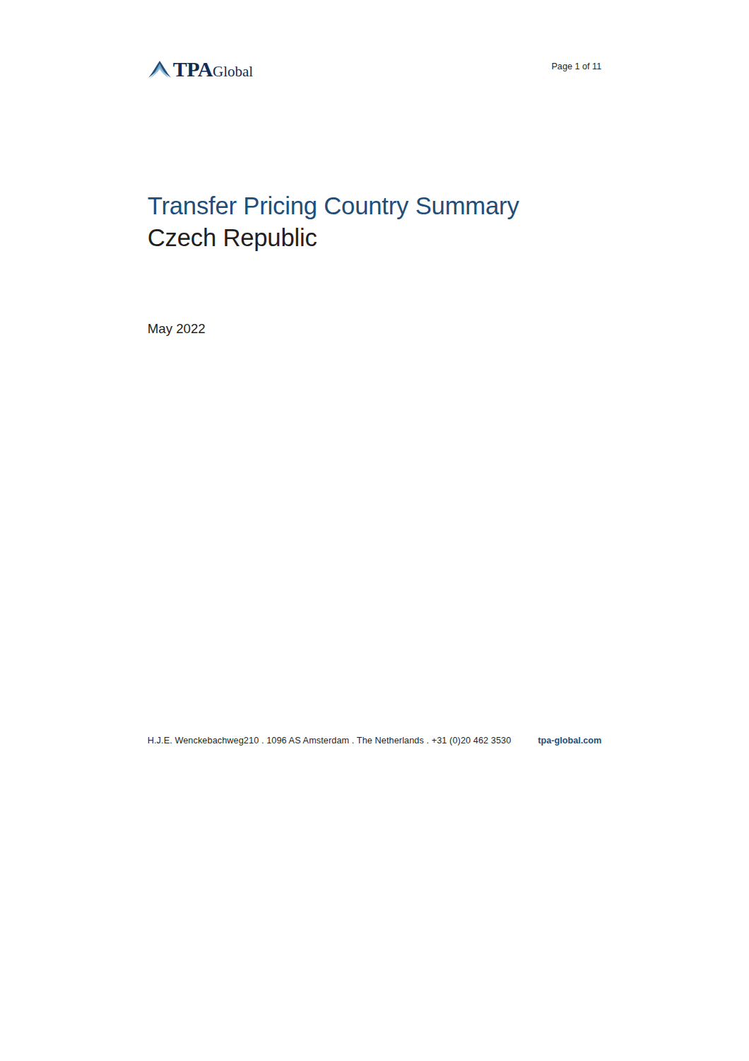TPA Global
Page 1 of 11
Transfer Pricing Country Summary
Czech Republic
May 2022
H.J.E. Wenckebachweg210 . 1096 AS Amsterdam . The Netherlands . +31 (0)20 462 3530
tpa-global.com